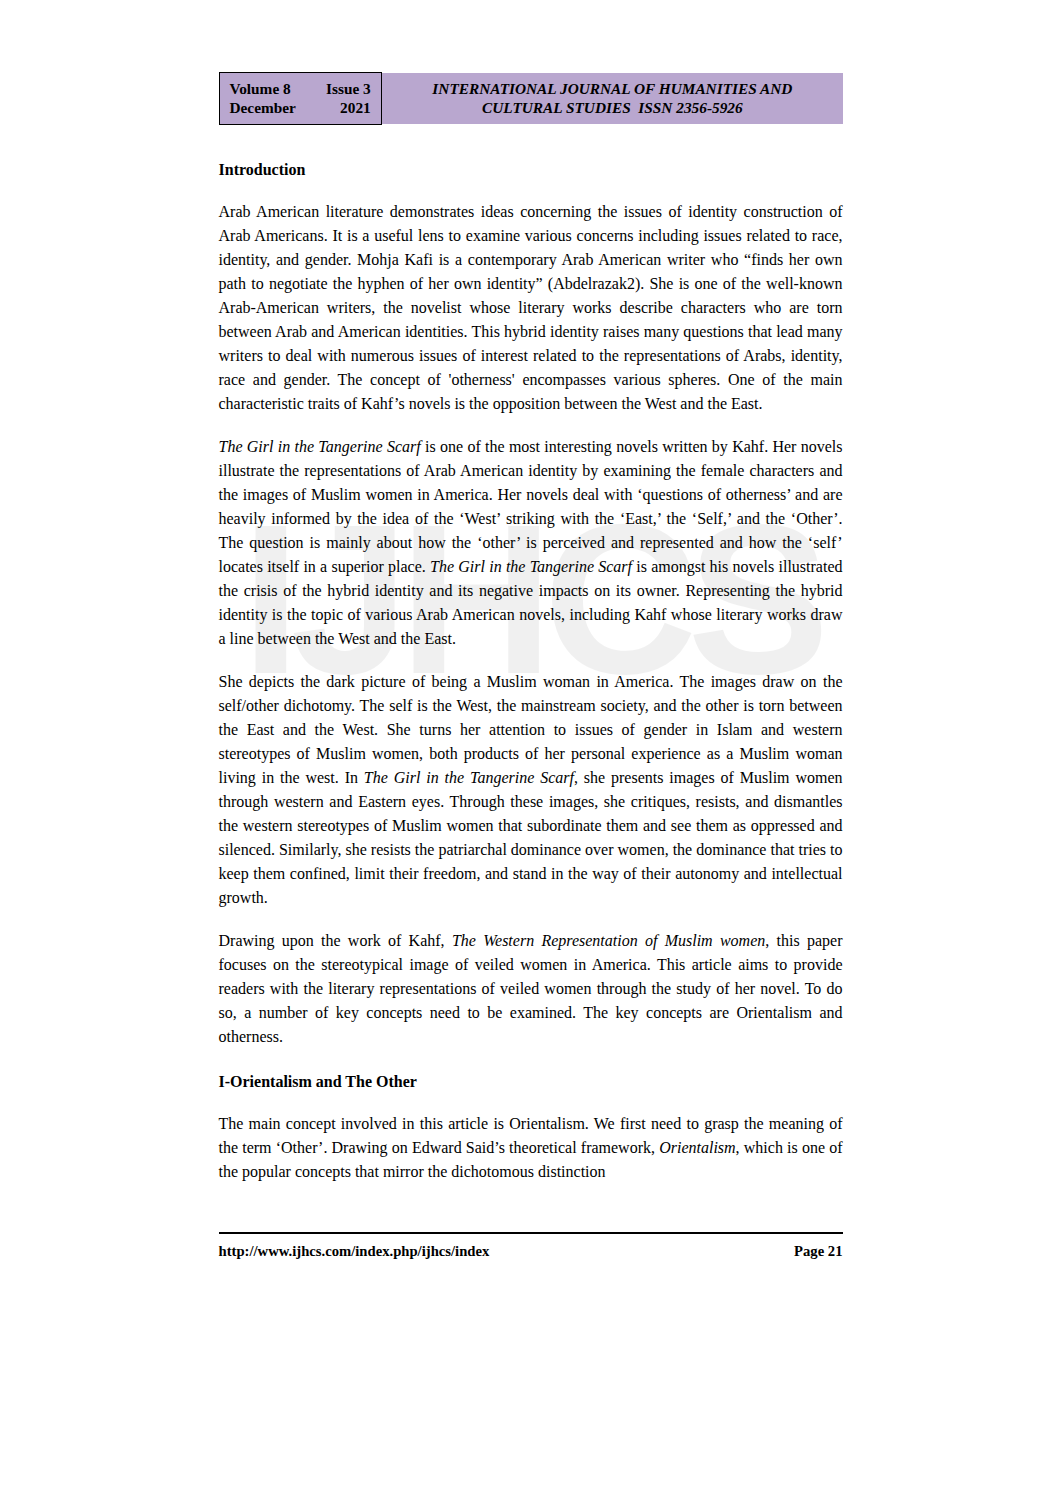| Volume 8 | Issue 3 |
| December | 2021 |
INTERNATIONAL JOURNAL OF HUMANITIES AND
CULTURAL STUDIES ISSN 2356-5926
IJHCS
Introduction
Arab American literature demonstrates ideas concerning the issues of identity construction of Arab Americans. It is a useful lens to examine various concerns including issues related to race, identity, and gender. Mohja Kafi is a contemporary Arab American writer who “finds her own path to negotiate the hyphen of her own identity” (Abdelrazak2). She is one of the well-known Arab-American writers, the novelist whose literary works describe characters who are torn between Arab and American identities. This hybrid identity raises many questions that lead many writers to deal with numerous issues of interest related to the representations of Arabs, identity, race and gender. The concept of 'otherness' encompasses various spheres. One of the main characteristic traits of Kahf’s novels is the opposition between the West and the East.
The Girl in the Tangerine Scarf is one of the most interesting novels written by Kahf. Her novels illustrate the representations of Arab American identity by examining the female characters and the images of Muslim women in America. Her novels deal with ‘questions of otherness’ and are heavily informed by the idea of the ‘West’ striking with the ‘East,’ the ‘Self,’ and the ‘Other’. The question is mainly about how the ‘other’ is perceived and represented and how the ‘self’ locates itself in a superior place. The Girl in the Tangerine Scarf is amongst his novels illustrated the crisis of the hybrid identity and its negative impacts on its owner. Representing the hybrid identity is the topic of various Arab American novels, including Kahf whose literary works draw a line between the West and the East.
She depicts the dark picture of being a Muslim woman in America. The images draw on the self/other dichotomy. The self is the West, the mainstream society, and the other is torn between the East and the West. She turns her attention to issues of gender in Islam and western stereotypes of Muslim women, both products of her personal experience as a Muslim woman living in the west. In The Girl in the Tangerine Scarf, she presents images of Muslim women through western and Eastern eyes. Through these images, she critiques, resists, and dismantles the western stereotypes of Muslim women that subordinate them and see them as oppressed and silenced. Similarly, she resists the patriarchal dominance over women, the dominance that tries to keep them confined, limit their freedom, and stand in the way of their autonomy and intellectual growth.
Drawing upon the work of Kahf, The Western Representation of Muslim women, this paper focuses on the stereotypical image of veiled women in America. This article aims to provide readers with the literary representations of veiled women through the study of her novel. To do so, a number of key concepts need to be examined. The key concepts are Orientalism and otherness.
I-Orientalism and The Other
The main concept involved in this article is Orientalism. We first need to grasp the meaning of the term ‘Other’. Drawing on Edward Said’s theoretical framework, Orientalism, which is one of the popular concepts that mirror the dichotomous distinction
http://www.ijhcs.com/index.php/ijhcs/index
Page 21